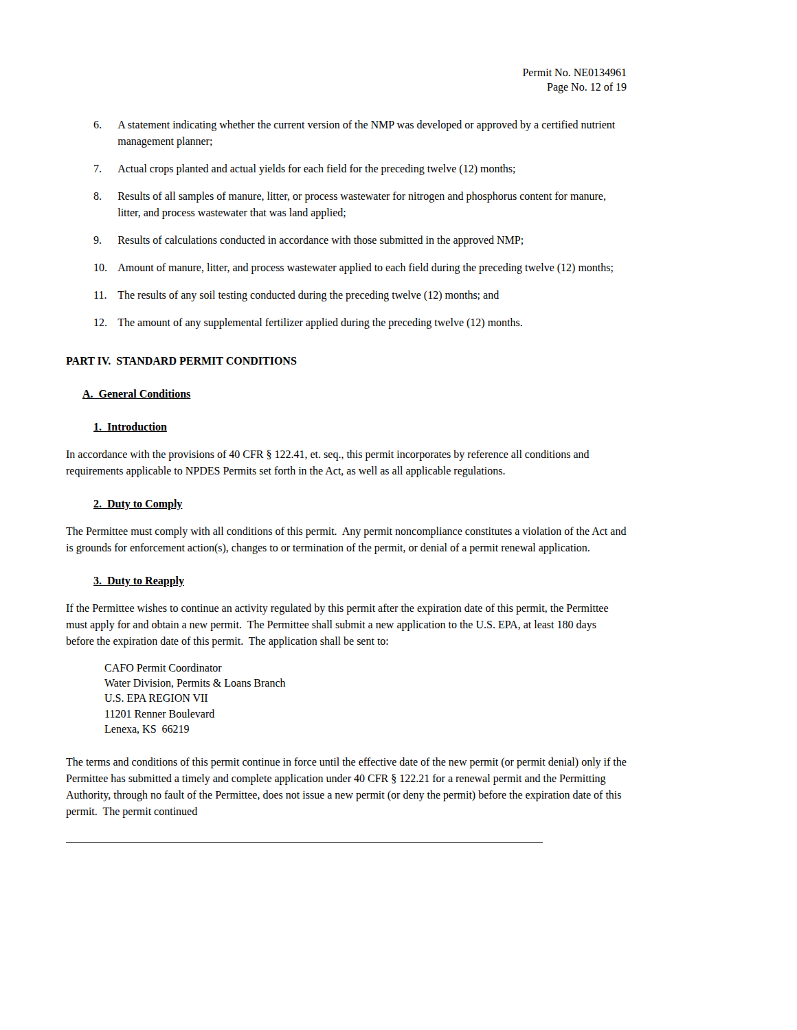Permit No. NE0134961
Page No. 12 of 19
6. A statement indicating whether the current version of the NMP was developed or approved by a certified nutrient management planner;
7. Actual crops planted and actual yields for each field for the preceding twelve (12) months;
8. Results of all samples of manure, litter, or process wastewater for nitrogen and phosphorus content for manure, litter, and process wastewater that was land applied;
9. Results of calculations conducted in accordance with those submitted in the approved NMP;
10. Amount of manure, litter, and process wastewater applied to each field during the preceding twelve (12) months;
11. The results of any soil testing conducted during the preceding twelve (12) months; and
12. The amount of any supplemental fertilizer applied during the preceding twelve (12) months.
PART IV. STANDARD PERMIT CONDITIONS
A. General Conditions
1. Introduction
In accordance with the provisions of 40 CFR § 122.41, et. seq., this permit incorporates by reference all conditions and requirements applicable to NPDES Permits set forth in the Act, as well as all applicable regulations.
2. Duty to Comply
The Permittee must comply with all conditions of this permit. Any permit noncompliance constitutes a violation of the Act and is grounds for enforcement action(s), changes to or termination of the permit, or denial of a permit renewal application.
3. Duty to Reapply
If the Permittee wishes to continue an activity regulated by this permit after the expiration date of this permit, the Permittee must apply for and obtain a new permit. The Permittee shall submit a new application to the U.S. EPA, at least 180 days before the expiration date of this permit. The application shall be sent to:
CAFO Permit Coordinator
Water Division, Permits & Loans Branch
U.S. EPA REGION VII
11201 Renner Boulevard
Lenexa, KS 66219
The terms and conditions of this permit continue in force until the effective date of the new permit (or permit denial) only if the Permittee has submitted a timely and complete application under 40 CFR § 122.21 for a renewal permit and the Permitting Authority, through no fault of the Permittee, does not issue a new permit (or deny the permit) before the expiration date of this permit. The permit continued